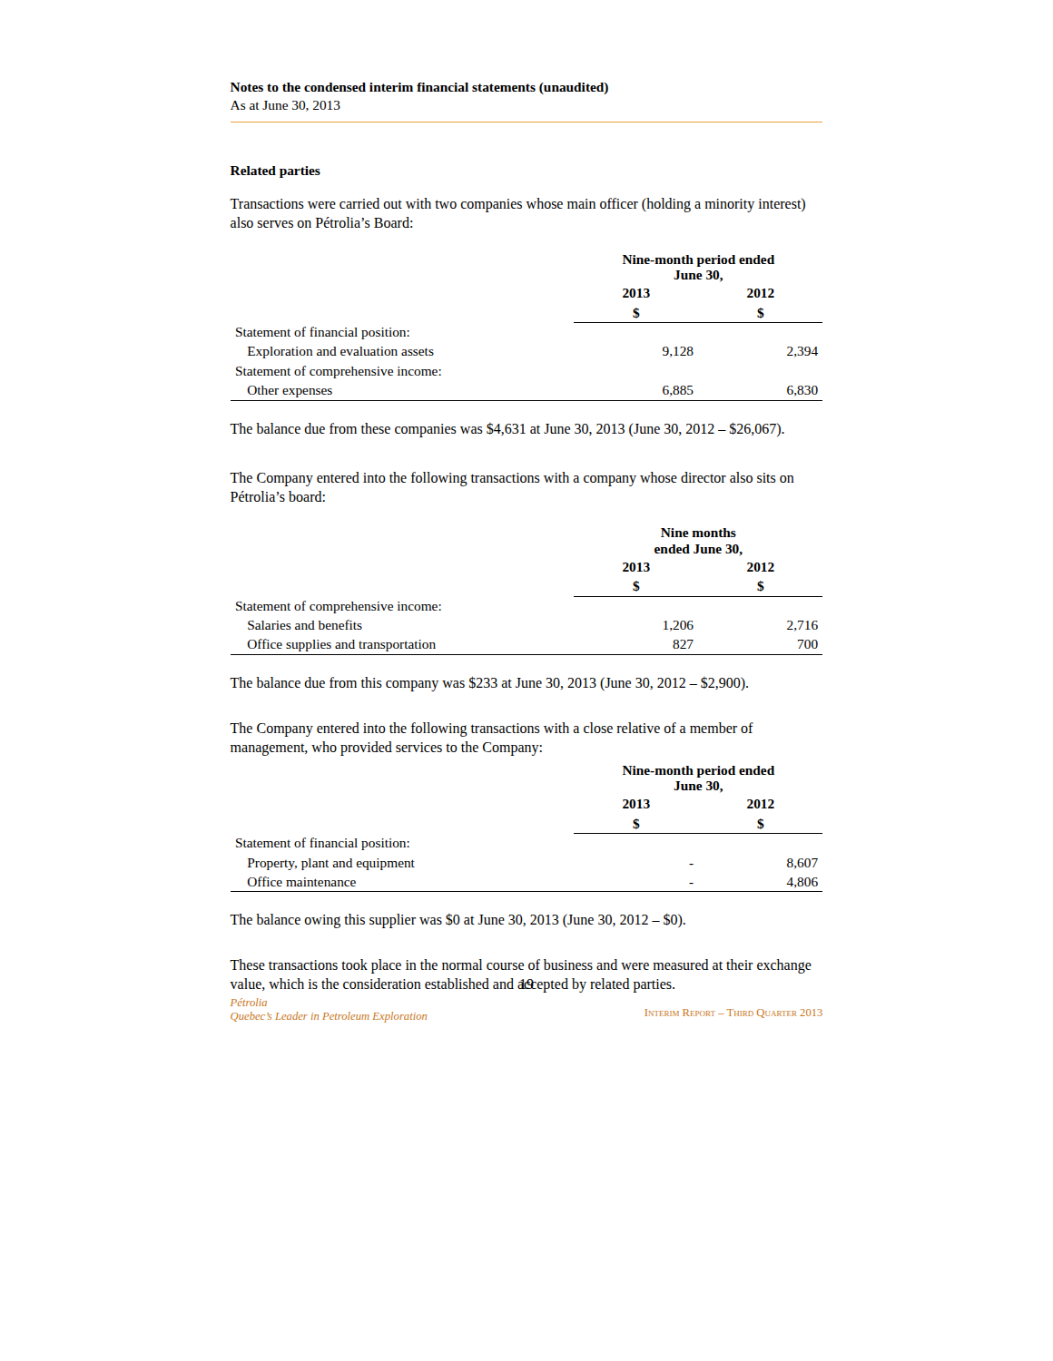Notes to the condensed interim financial statements (unaudited)
As at June 30, 2013
Related parties
Transactions were carried out with two companies whose main officer (holding a minority interest) also serves on Pétrolia’s Board:
| | Nine-month period ended June 30, |
| | 2013 | 2012 |
| | $ | $ |
| Statement of financial position: | | |
| Exploration and evaluation assets | 9,128 | 2,394 |
| Statement of comprehensive income: | | |
| Other expenses | 6,885 | 6,830 |
The balance due from these companies was $4,631 at June 30, 2013 (June 30, 2012 – $26,067).
The Company entered into the following transactions with a company whose director also sits on Pétrolia’s board:
| | Nine months ended June 30, |
| | 2013 | 2012 |
| | $ | $ |
| Statement of comprehensive income: | | |
| Salaries and benefits | 1,206 | 2,716 |
| Office supplies and transportation | 827 | 700 |
The balance due from this company was $233 at June 30, 2013 (June 30, 2012 – $2,900).
The Company entered into the following transactions with a close relative of a member of management, who provided services to the Company:
| | Nine-month period ended June 30, |
| | 2013 | 2012 |
| | $ | $ |
| Statement of financial position: | | |
| Property, plant and equipment | - | 8,607 |
| Office maintenance | - | 4,806 |
The balance owing this supplier was $0 at June 30, 2013 (June 30, 2012 – $0).
These transactions took place in the normal course of business and were measured at their exchange value, which is the consideration established and accepted by related parties.
19
Pétrolia
Quebec’s Leader in Petroleum Exploration
Interim Report – Third Quarter 2013